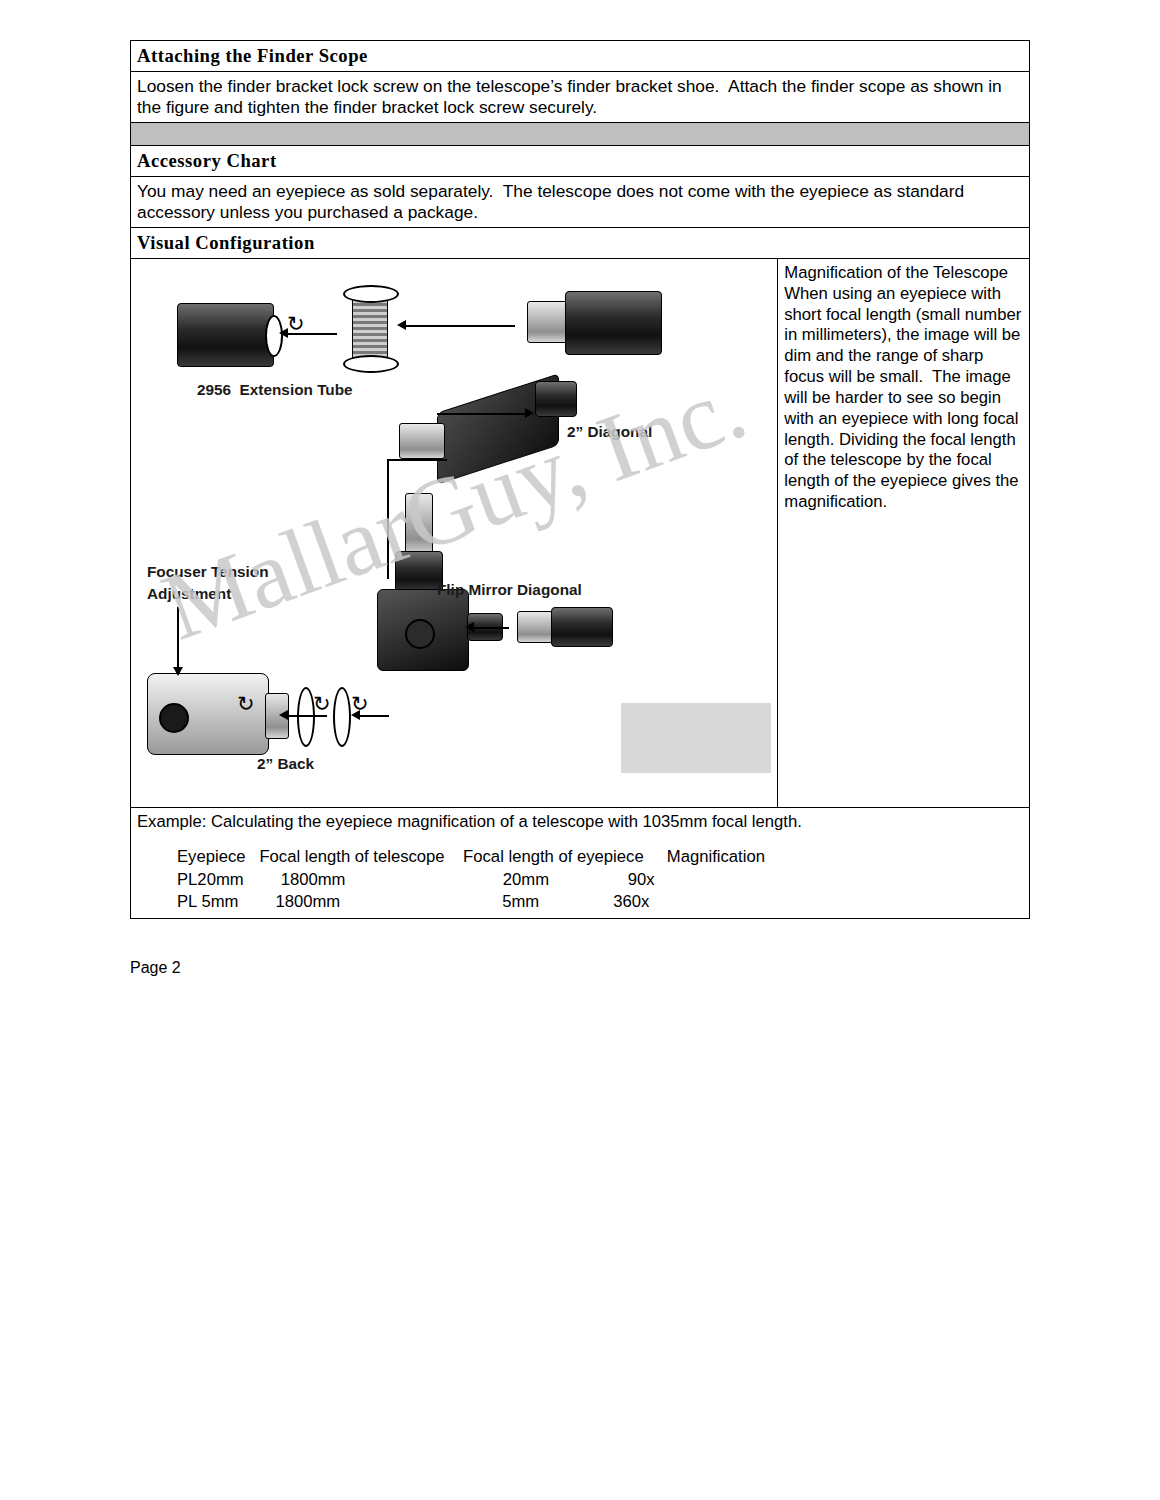| Attaching the Finder Scope |
| Loosen the finder bracket lock screw on the telescope’s finder bracket shoe. Attach the finder scope as shown in the figure and tighten the finder bracket lock screw securely. |
| Accessory Chart |
| You may need an eyepiece as sold separately. The telescope does not come with the eyepiece as standard accessory unless you purchased a package. |
| Visual Configuration |
| MallarGuy, Inc. 2956 Extension Tube ↻ 2” Diagonal Flip Mirror Diagonal Focuser Tension Adjustment 2” Back ↻ ↻ ↻ | Magnification of the Telescope When using an eyepiece with short focal length (small number in millimeters), the image will be dim and the range of sharp focus will be small. The image will be harder to see so begin with an eyepiece with long focal length. Dividing the focal length of the telescope by the focal length of the eyepiece gives the magnification. |
| Example: Calculating the eyepiece magnification of a telescope with 1035mm focal length. Eyepiece Focal length of telescope Focal length of eyepiece Magnification PL20mm 1800mm 20mm 90x PL 5mm 1800mm 5mm 360x |
Page 2